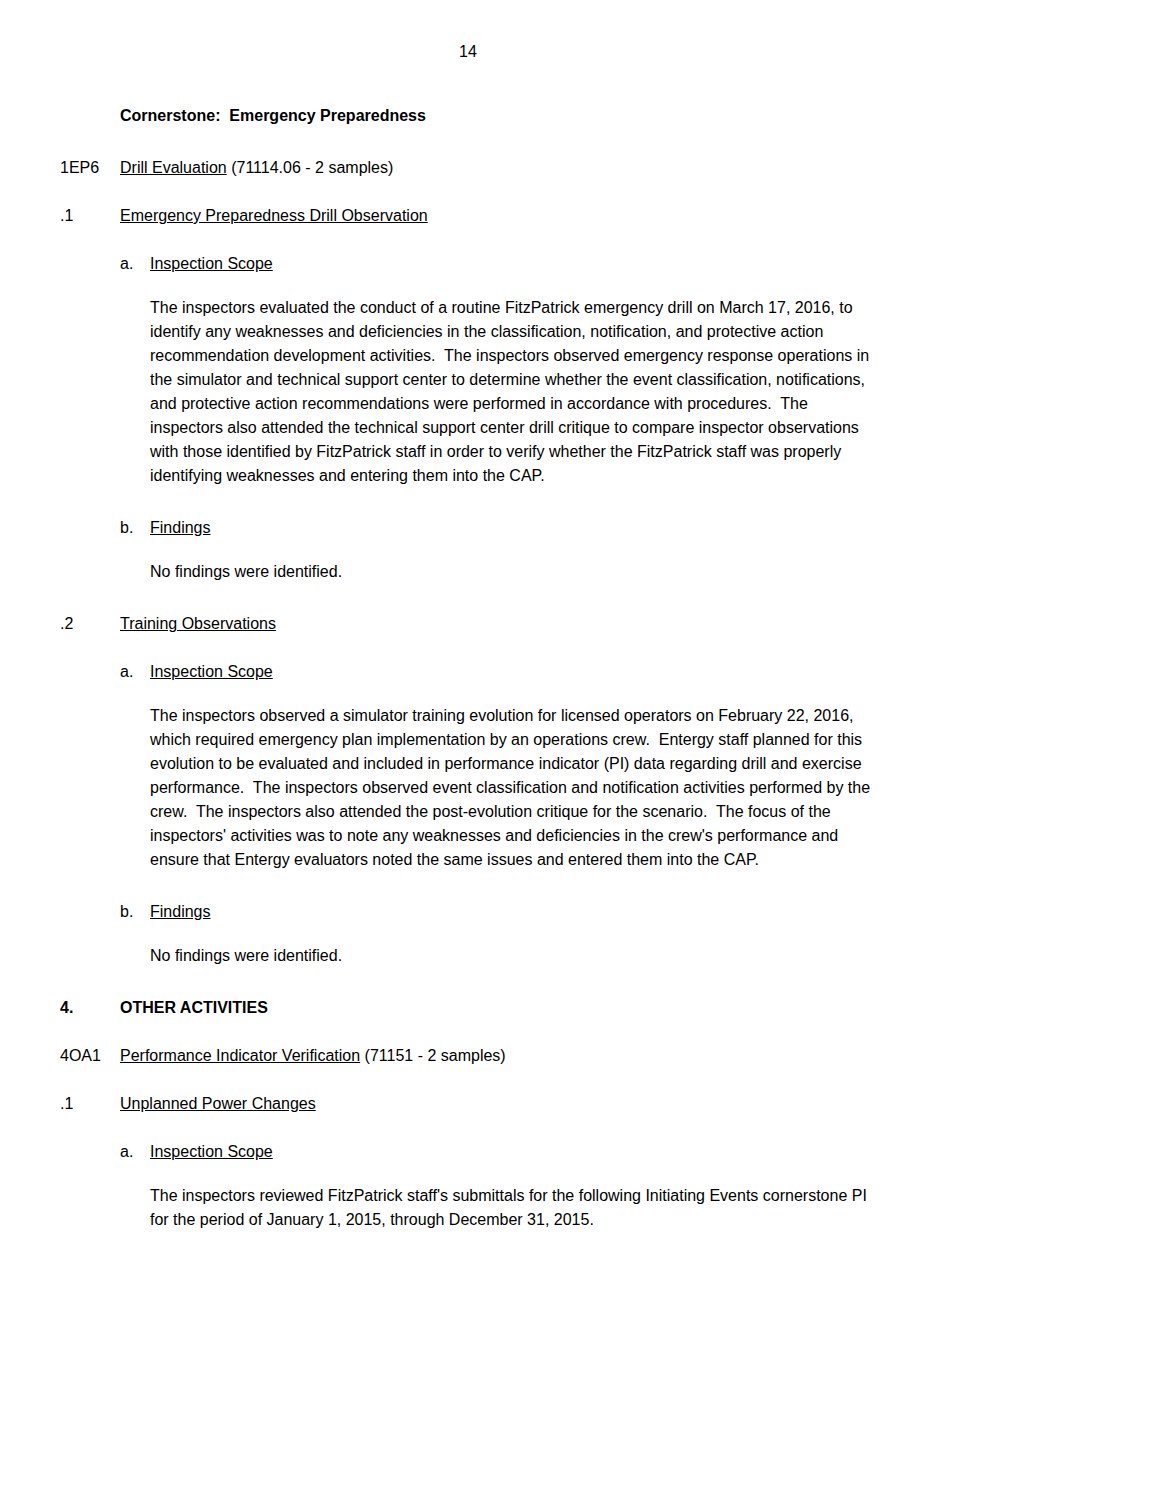14
Cornerstone: Emergency Preparedness
1EP6
Drill Evaluation (71114.06 - 2 samples)
.1
Emergency Preparedness Drill Observation
a.
Inspection Scope
The inspectors evaluated the conduct of a routine FitzPatrick emergency drill on March 17, 2016, to identify any weaknesses and deficiencies in the classification, notification, and protective action recommendation development activities. The inspectors observed emergency response operations in the simulator and technical support center to determine whether the event classification, notifications, and protective action recommendations were performed in accordance with procedures. The inspectors also attended the technical support center drill critique to compare inspector observations with those identified by FitzPatrick staff in order to verify whether the FitzPatrick staff was properly identifying weaknesses and entering them into the CAP.
b.
Findings
No findings were identified.
.2
Training Observations
a.
Inspection Scope
The inspectors observed a simulator training evolution for licensed operators on February 22, 2016, which required emergency plan implementation by an operations crew. Entergy staff planned for this evolution to be evaluated and included in performance indicator (PI) data regarding drill and exercise performance. The inspectors observed event classification and notification activities performed by the crew. The inspectors also attended the post-evolution critique for the scenario. The focus of the inspectors' activities was to note any weaknesses and deficiencies in the crew's performance and ensure that Entergy evaluators noted the same issues and entered them into the CAP.
b.
Findings
No findings were identified.
4.
OTHER ACTIVITIES
4OA1
Performance Indicator Verification (71151 - 2 samples)
.1
Unplanned Power Changes
a.
Inspection Scope
The inspectors reviewed FitzPatrick staff's submittals for the following Initiating Events cornerstone PI for the period of January 1, 2015, through December 31, 2015.